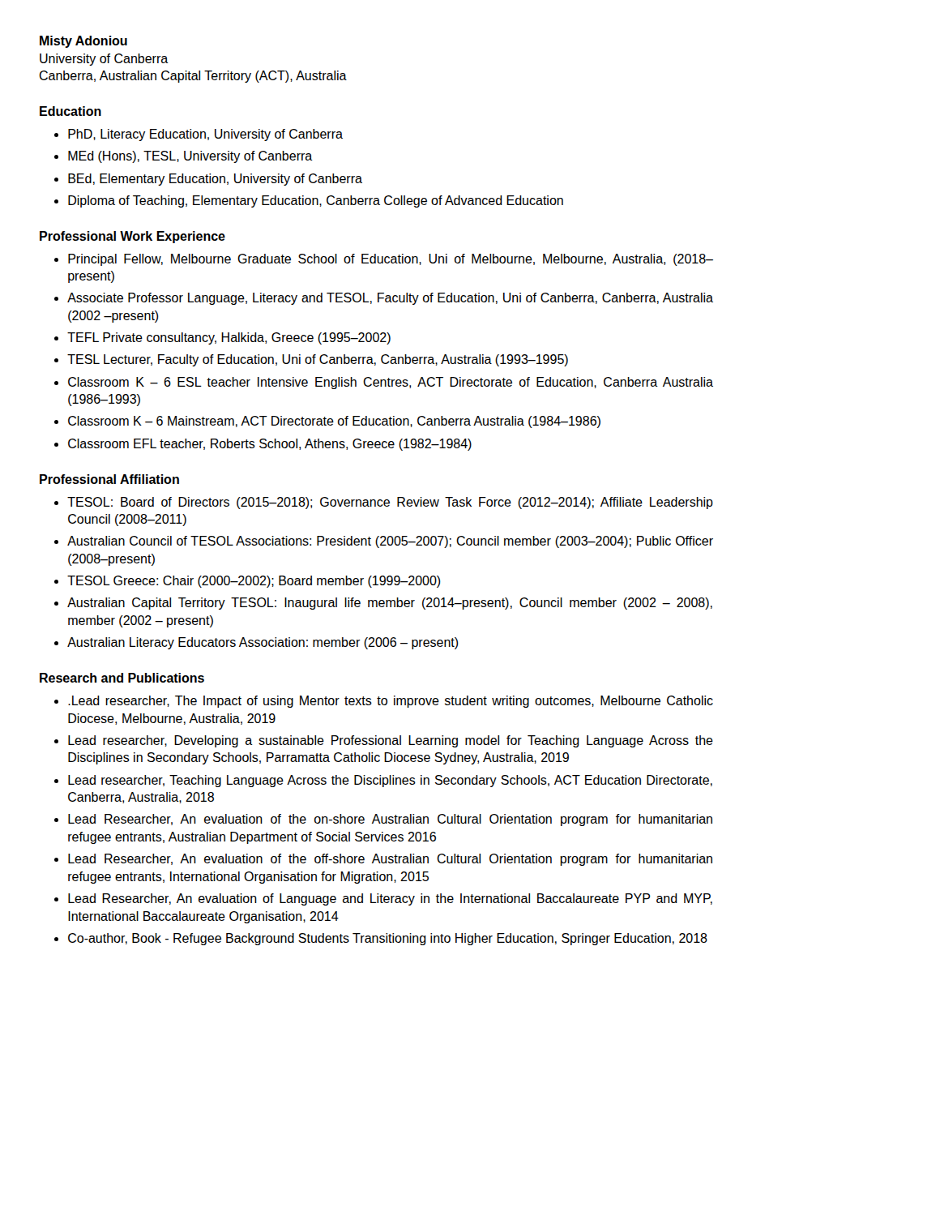Misty Adoniou
University of Canberra
Canberra, Australian Capital Territory (ACT), Australia
Education
PhD, Literacy Education, University of Canberra
MEd (Hons), TESL, University of Canberra
BEd, Elementary Education, University of Canberra
Diploma of Teaching, Elementary Education, Canberra College of Advanced Education
Professional Work Experience
Principal Fellow, Melbourne Graduate School of Education, Uni of Melbourne, Melbourne, Australia, (2018–present)
Associate Professor Language, Literacy and TESOL, Faculty of Education, Uni of Canberra, Canberra, Australia (2002 –present)
TEFL Private consultancy, Halkida, Greece (1995–2002)
TESL Lecturer, Faculty of Education, Uni of Canberra, Canberra, Australia (1993–1995)
Classroom K – 6 ESL teacher Intensive English Centres, ACT Directorate of Education, Canberra Australia (1986–1993)
Classroom K – 6 Mainstream, ACT Directorate of Education, Canberra Australia (1984–1986)
Classroom EFL teacher, Roberts School, Athens, Greece (1982–1984)
Professional Affiliation
TESOL: Board of Directors (2015–2018); Governance Review Task Force (2012–2014); Affiliate Leadership Council (2008–2011)
Australian Council of TESOL Associations: President (2005–2007); Council member (2003–2004); Public Officer (2008–present)
TESOL Greece: Chair (2000–2002); Board member (1999–2000)
Australian Capital Territory TESOL: Inaugural life member (2014–present), Council member (2002 – 2008), member (2002 – present)
Australian Literacy Educators Association: member (2006 – present)
Research and Publications
.Lead researcher, The Impact of using Mentor texts to improve student writing outcomes, Melbourne Catholic Diocese, Melbourne, Australia, 2019
Lead researcher, Developing a sustainable Professional Learning model for Teaching Language Across the Disciplines in Secondary Schools, Parramatta Catholic Diocese Sydney, Australia, 2019
Lead researcher, Teaching Language Across the Disciplines in Secondary Schools, ACT Education Directorate, Canberra, Australia, 2018
Lead Researcher, An evaluation of the on-shore Australian Cultural Orientation program for humanitarian refugee entrants, Australian Department of Social Services 2016
Lead Researcher, An evaluation of the off-shore Australian Cultural Orientation program for humanitarian refugee entrants, International Organisation for Migration, 2015
Lead Researcher, An evaluation of Language and Literacy in the International Baccalaureate PYP and MYP, International Baccalaureate Organisation, 2014
Co-author, Book - Refugee Background Students Transitioning into Higher Education, Springer Education, 2018